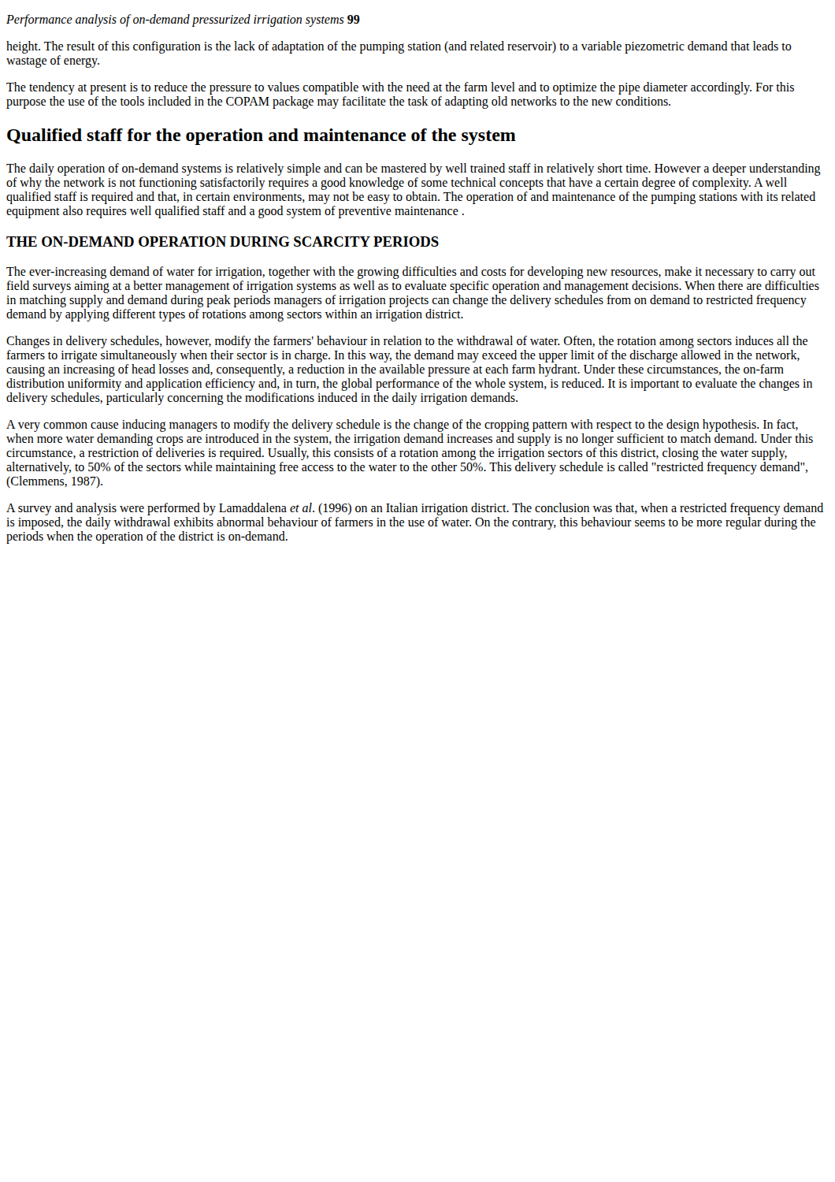Performance analysis of on-demand pressurized irrigation systems 99
height. The result of this configuration is the lack of adaptation of the pumping station (and related reservoir) to a variable piezometric demand that leads to wastage of energy.
The tendency at present is to reduce the pressure to values compatible with the need at the farm level and to optimize the pipe diameter accordingly. For this purpose the use of the tools included in the COPAM package may facilitate the task of adapting old networks to the new conditions.
Qualified staff for the operation and maintenance of the system
The daily operation of on-demand systems is relatively simple and can be mastered by well trained staff in relatively short time. However a deeper understanding of why the network is not functioning satisfactorily requires a good knowledge of some technical concepts that have a certain degree of complexity. A well qualified staff is required and that, in certain environments, may not be easy to obtain. The operation of and maintenance of the pumping stations with its related equipment also requires well qualified staff and a good system of preventive maintenance .
THE ON-DEMAND OPERATION DURING SCARCITY PERIODS
The ever-increasing demand of water for irrigation, together with the growing difficulties and costs for developing new resources, make it necessary to carry out field surveys aiming at a better management of irrigation systems as well as to evaluate specific operation and management decisions. When there are difficulties in matching supply and demand during peak periods managers of irrigation projects can change the delivery schedules from on demand to restricted frequency demand by applying different types of rotations among sectors within an irrigation district.
Changes in delivery schedules, however, modify the farmers' behaviour in relation to the withdrawal of water. Often, the rotation among sectors induces all the farmers to irrigate simultaneously when their sector is in charge. In this way, the demand may exceed the upper limit of the discharge allowed in the network, causing an increasing of head losses and, consequently, a reduction in the available pressure at each farm hydrant. Under these circumstances, the on-farm distribution uniformity and application efficiency and, in turn, the global performance of the whole system, is reduced. It is important to evaluate the changes in delivery schedules, particularly concerning the modifications induced in the daily irrigation demands.
A very common cause inducing managers to modify the delivery schedule is the change of the cropping pattern with respect to the design hypothesis. In fact, when more water demanding crops are introduced in the system, the irrigation demand increases and supply is no longer sufficient to match demand. Under this circumstance, a restriction of deliveries is required. Usually, this consists of a rotation among the irrigation sectors of this district, closing the water supply, alternatively, to 50% of the sectors while maintaining free access to the water to the other 50%. This delivery schedule is called "restricted frequency demand", (Clemmens, 1987).
A survey and analysis were performed by Lamaddalena et al. (1996) on an Italian irrigation district. The conclusion was that, when a restricted frequency demand is imposed, the daily withdrawal exhibits abnormal behaviour of farmers in the use of water. On the contrary, this behaviour seems to be more regular during the periods when the operation of the district is on-demand.